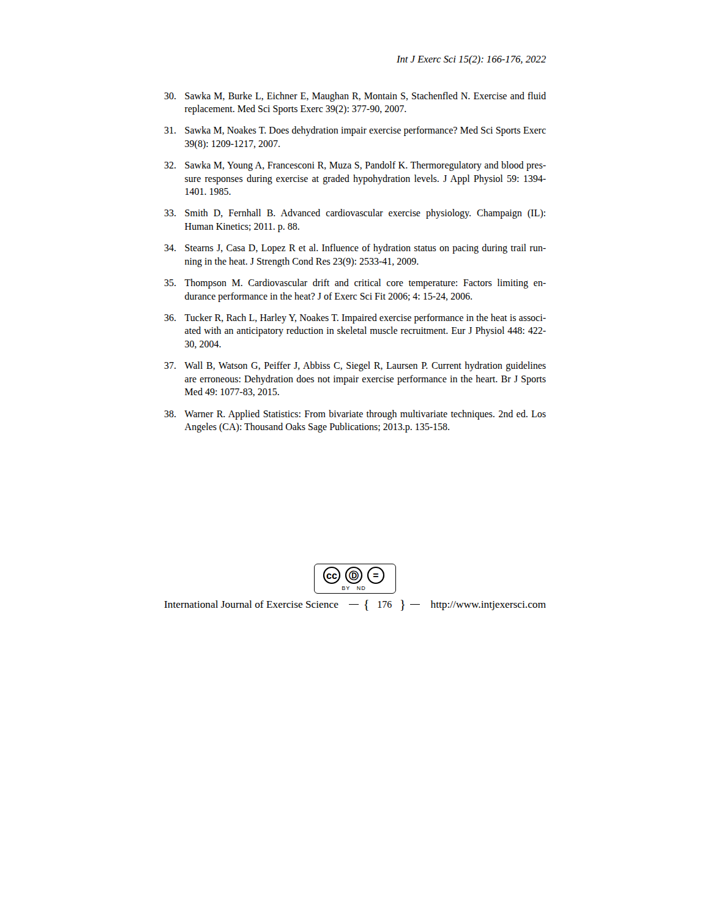Int J Exerc Sci 15(2): 166-176, 2022
30. Sawka M, Burke L, Eichner E, Maughan R, Montain S, Stachenfled N. Exercise and fluid replacement. Med Sci Sports Exerc 39(2): 377-90, 2007.
31. Sawka M, Noakes T. Does dehydration impair exercise performance? Med Sci Sports Exerc 39(8): 1209-1217, 2007.
32. Sawka M, Young A, Francesconi R, Muza S, Pandolf K. Thermoregulatory and blood pressure responses during exercise at graded hypohydration levels. J Appl Physiol 59: 1394-1401. 1985.
33. Smith D, Fernhall B. Advanced cardiovascular exercise physiology. Champaign (IL): Human Kinetics; 2011. p. 88.
34. Stearns J, Casa D, Lopez R et al. Influence of hydration status on pacing during trail running in the heat. J Strength Cond Res 23(9): 2533-41, 2009.
35. Thompson M. Cardiovascular drift and critical core temperature: Factors limiting endurance performance in the heat? J of Exerc Sci Fit 2006; 4: 15-24, 2006.
36. Tucker R, Rach L, Harley Y, Noakes T. Impaired exercise performance in the heat is associated with an anticipatory reduction in skeletal muscle recruitment. Eur J Physiol 448: 422-30, 2004.
37. Wall B, Watson G, Peiffer J, Abbiss C, Siegel R, Laursen P. Current hydration guidelines are erroneous: Dehydration does not impair exercise performance in the heart. Br J Sports Med 49: 1077-83, 2015.
38. Warner R. Applied Statistics: From bivariate through multivariate techniques. 2nd ed. Los Angeles (CA): Thousand Oaks Sage Publications; 2013.p. 135-158.
cc Ⓓ = BY ND
International Journal of Exercise Science
{ 176 }
http://www.intjexersci.com